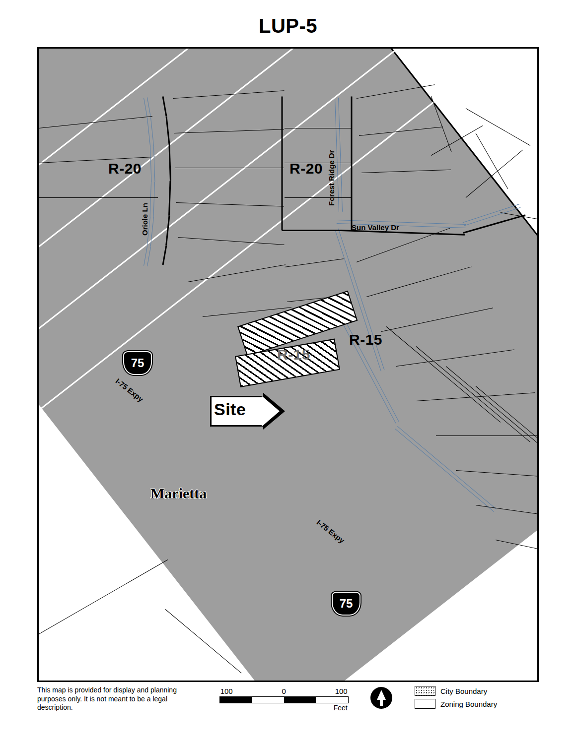LUP-5
75
75
I-75 Expy
I-75 Expy
Marietta
Oriole Ln
Forest Ridge Dr
Sun Valley Dr
R-20
R-20
R-15
R-15
Site
This map is provided for display and planning purposes only. It is not meant to be a legal description.
1000100
Feet
City Boundary
Zoning Boundary